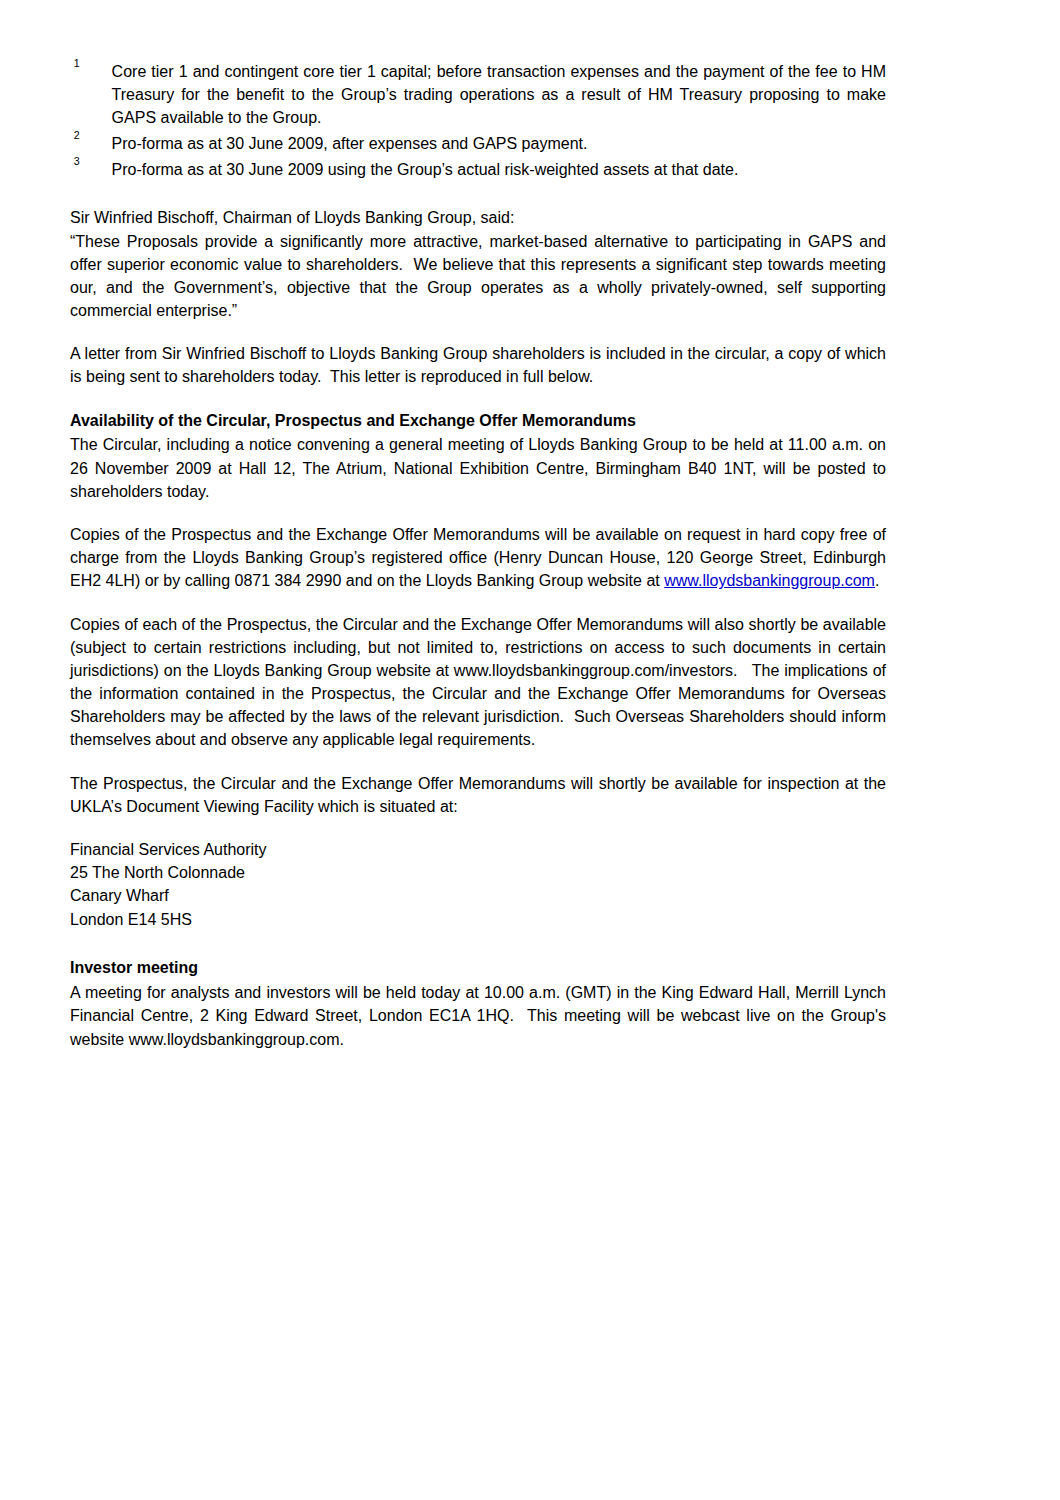Core tier 1 and contingent core tier 1 capital; before transaction expenses and the payment of the fee to HM Treasury for the benefit to the Group’s trading operations as a result of HM Treasury proposing to make GAPS available to the Group.
Pro-forma as at 30 June 2009, after expenses and GAPS payment.
Pro-forma as at 30 June 2009 using the Group’s actual risk-weighted assets at that date.
Sir Winfried Bischoff, Chairman of Lloyds Banking Group, said:
“These Proposals provide a significantly more attractive, market-based alternative to participating in GAPS and offer superior economic value to shareholders. We believe that this represents a significant step towards meeting our, and the Government’s, objective that the Group operates as a wholly privately-owned, self supporting commercial enterprise.”
A letter from Sir Winfried Bischoff to Lloyds Banking Group shareholders is included in the circular, a copy of which is being sent to shareholders today. This letter is reproduced in full below.
Availability of the Circular, Prospectus and Exchange Offer Memorandums
The Circular, including a notice convening a general meeting of Lloyds Banking Group to be held at 11.00 a.m. on 26 November 2009 at Hall 12, The Atrium, National Exhibition Centre, Birmingham B40 1NT, will be posted to shareholders today.
Copies of the Prospectus and the Exchange Offer Memorandums will be available on request in hard copy free of charge from the Lloyds Banking Group’s registered office (Henry Duncan House, 120 George Street, Edinburgh EH2 4LH) or by calling 0871 384 2990 and on the Lloyds Banking Group website at www.lloydsbankinggroup.com.
Copies of each of the Prospectus, the Circular and the Exchange Offer Memorandums will also shortly be available (subject to certain restrictions including, but not limited to, restrictions on access to such documents in certain jurisdictions) on the Lloyds Banking Group website at www.lloydsbankinggroup.com/investors. The implications of the information contained in the Prospectus, the Circular and the Exchange Offer Memorandums for Overseas Shareholders may be affected by the laws of the relevant jurisdiction. Such Overseas Shareholders should inform themselves about and observe any applicable legal requirements.
The Prospectus, the Circular and the Exchange Offer Memorandums will shortly be available for inspection at the UKLA’s Document Viewing Facility which is situated at:
Financial Services Authority
25 The North Colonnade
Canary Wharf
London E14 5HS
Investor meeting
A meeting for analysts and investors will be held today at 10.00 a.m. (GMT) in the King Edward Hall, Merrill Lynch Financial Centre, 2 King Edward Street, London EC1A 1HQ. This meeting will be webcast live on the Group's website www.lloydsbankinggroup.com.